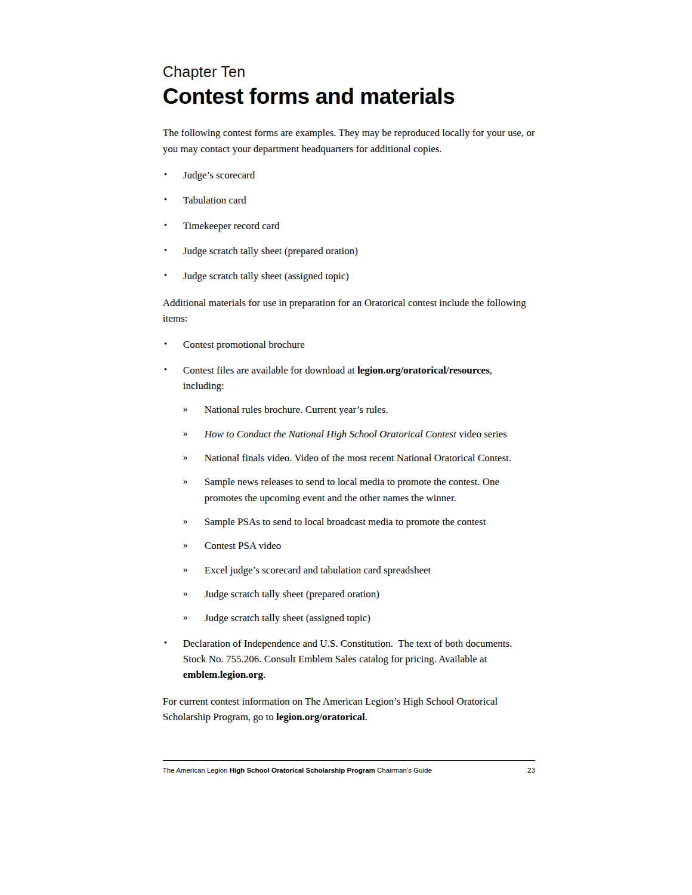Chapter Ten
Contest forms and materials
The following contest forms are examples. They may be reproduced locally for your use, or you may contact your department headquarters for additional copies.
Judge’s scorecard
Tabulation card
Timekeeper record card
Judge scratch tally sheet (prepared oration)
Judge scratch tally sheet (assigned topic)
Additional materials for use in preparation for an Oratorical contest include the following items:
Contest promotional brochure
Contest files are available for download at legion.org/oratorical/resources, including:
National rules brochure. Current year’s rules.
How to Conduct the National High School Oratorical Contest video series
National finals video. Video of the most recent National Oratorical Contest.
Sample news releases to send to local media to promote the contest. One promotes the upcoming event and the other names the winner.
Sample PSAs to send to local broadcast media to promote the contest
Contest PSA video
Excel judge’s scorecard and tabulation card spreadsheet
Judge scratch tally sheet (prepared oration)
Judge scratch tally sheet (assigned topic)
Declaration of Independence and U.S. Constitution. The text of both documents. Stock No. 755.206. Consult Emblem Sales catalog for pricing. Available at emblem.legion.org.
For current contest information on The American Legion’s High School Oratorical Scholarship Program, go to legion.org/oratorical.
The American Legion High School Oratorical Scholarship Program Chairman’s Guide
23